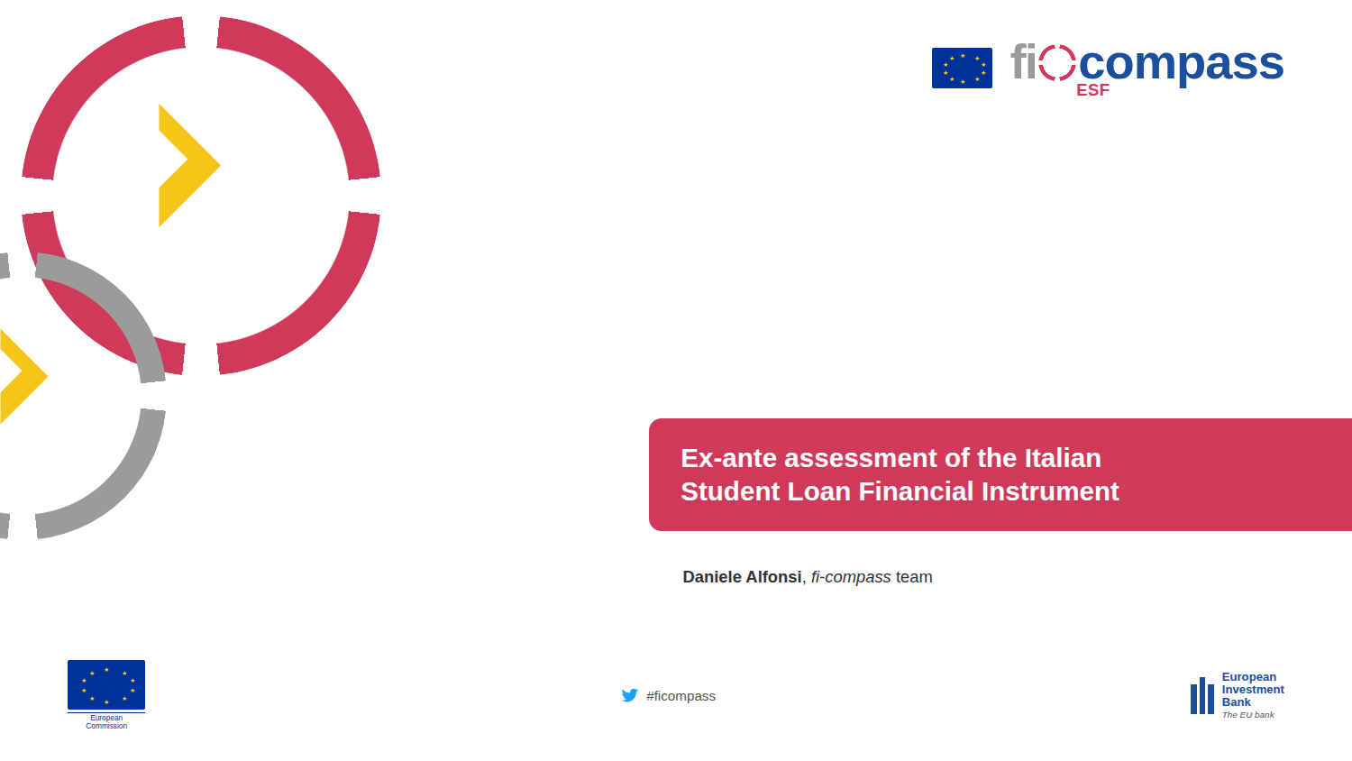★ ★ ★ ★ ★ ★ ★ ★ ★ ★
fi compass
ESF
Ex-ante assessment of the Italian
Student Loan Financial Instrument
Daniele Alfonsi, fi-compass team
★ ★ ★ ★ ★ ★ ★ ★ ★ ★
European
Commission
#ficompass
European
Investment
Bank The EU bank